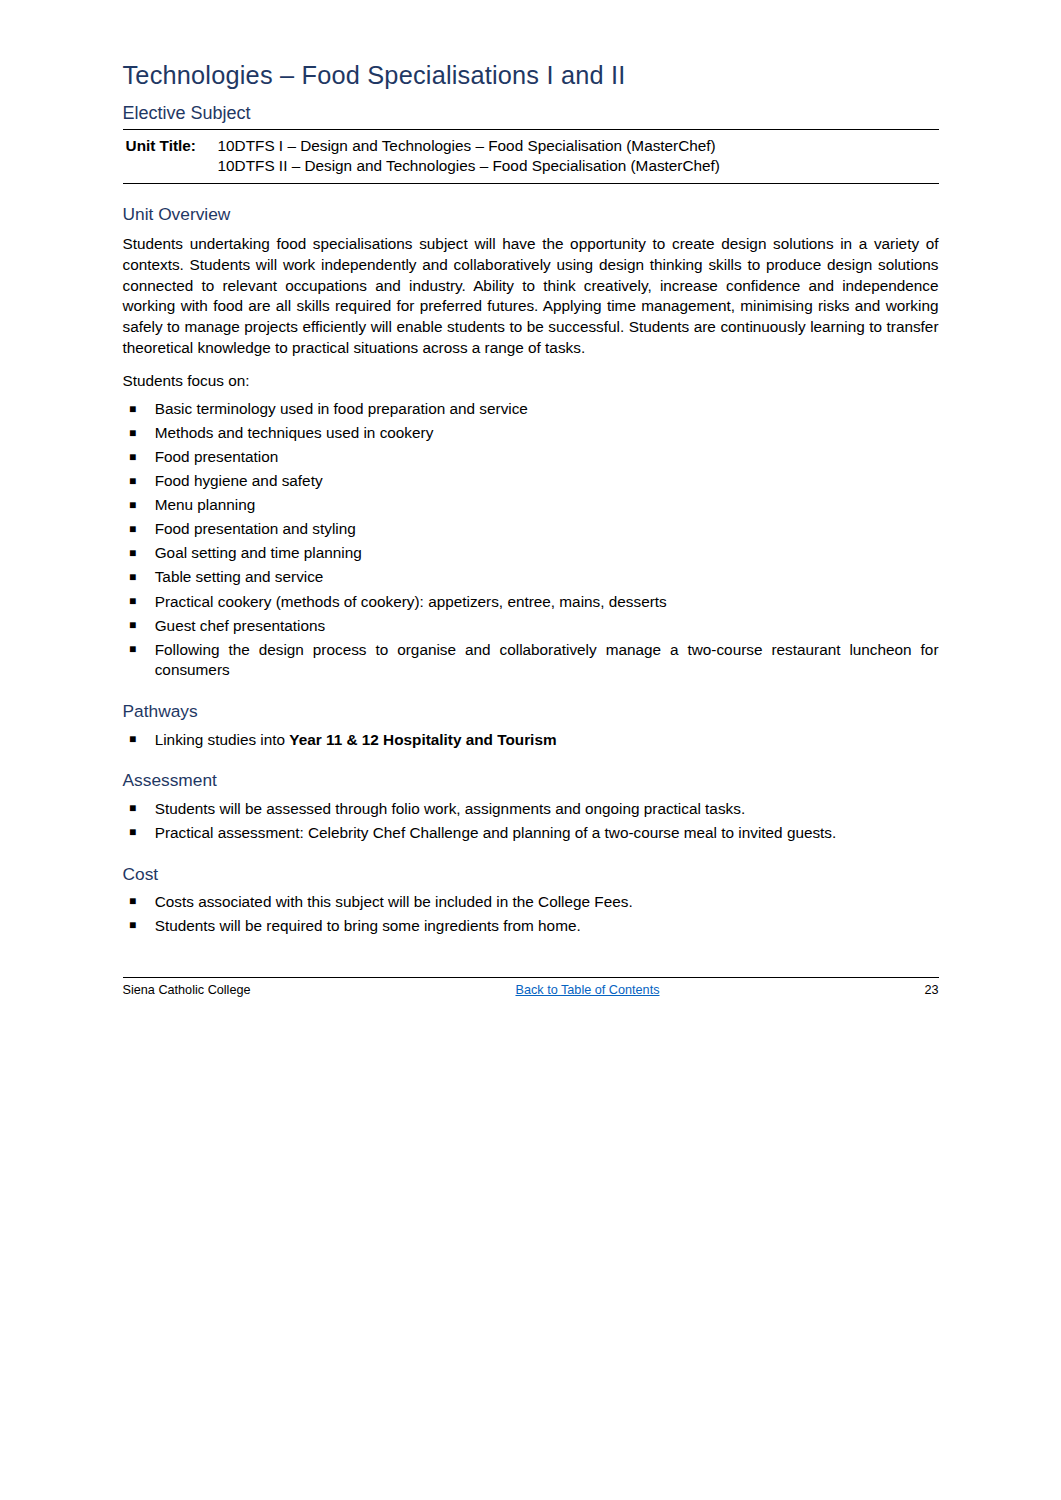Technologies – Food Specialisations I and II
Elective Subject
| Unit Title: | 10DTFS I – Design and Technologies – Food Specialisation (MasterChef) 10DTFS II – Design and Technologies – Food Specialisation (MasterChef) |
Unit Overview
Students undertaking food specialisations subject will have the opportunity to create design solutions in a variety of contexts. Students will work independently and collaboratively using design thinking skills to produce design solutions connected to relevant occupations and industry. Ability to think creatively, increase confidence and independence working with food are all skills required for preferred futures. Applying time management, minimising risks and working safely to manage projects efficiently will enable students to be successful. Students are continuously learning to transfer theoretical knowledge to practical situations across a range of tasks.
Students focus on:
Basic terminology used in food preparation and service
Methods and techniques used in cookery
Food presentation
Food hygiene and safety
Menu planning
Food presentation and styling
Goal setting and time planning
Table setting and service
Practical cookery (methods of cookery): appetizers, entree, mains, desserts
Guest chef presentations
Following the design process to organise and collaboratively manage a two-course restaurant luncheon for consumers
Pathways
Linking studies into Year 11 & 12 Hospitality and Tourism
Assessment
Students will be assessed through folio work, assignments and ongoing practical tasks.
Practical assessment: Celebrity Chef Challenge and planning of a two-course meal to invited guests.
Cost
Costs associated with this subject will be included in the College Fees.
Students will be required to bring some ingredients from home.
Siena Catholic College Back to Table of Contents 23